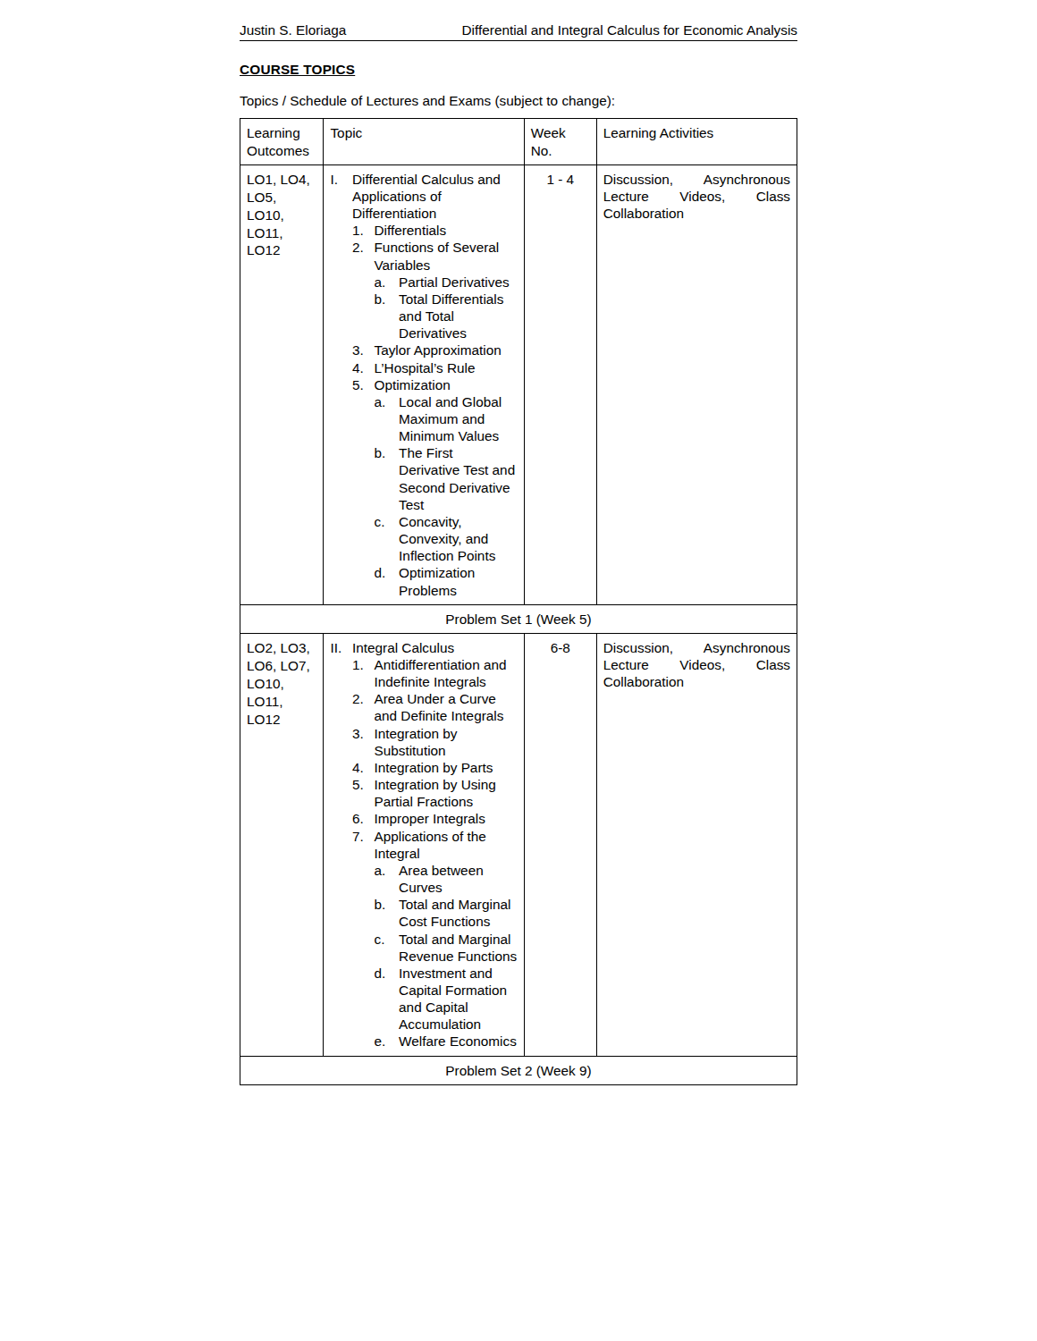Justin S. Eloriaga
Differential and Integral Calculus for Economic Analysis
COURSE TOPICS
Topics / Schedule of Lectures and Exams (subject to change):
| Learning Outcomes | Topic | Week No. | Learning Activities |
| --- | --- | --- | --- |
| LO1, LO4, LO5, LO10, LO11, LO12 | I. Differential Calculus and Applications of Differentiation 1. Differentials 2. Functions of Several Variables a. Partial Derivatives b. Total Differentials and Total Derivatives 3. Taylor Approximation 4. L’Hospital’s Rule 5. Optimization a. Local and Global Maximum and Minimum Values b. The First Derivative Test and Second Derivative Test c. Concavity, Convexity, and Inflection Points d. Optimization Problems | 1 - 4 | Discussion, Asynchronous Lecture Videos, Class Collaboration |
| Problem Set 1 (Week 5) |
| LO2, LO3, LO6, LO7, LO10, LO11, LO12 | II. Integral Calculus 1. Antidifferentiation and Indefinite Integrals 2. Area Under a Curve and Definite Integrals 3. Integration by Substitution 4. Integration by Parts 5. Integration by Using Partial Fractions 6. Improper Integrals 7. Applications of the Integral a. Area between Curves b. Total and Marginal Cost Functions c. Total and Marginal Revenue Functions d. Investment and Capital Formation and Capital Accumulation e. Welfare Economics | 6-8 | Discussion, Asynchronous Lecture Videos, Class Collaboration |
| Problem Set 2 (Week 9) |